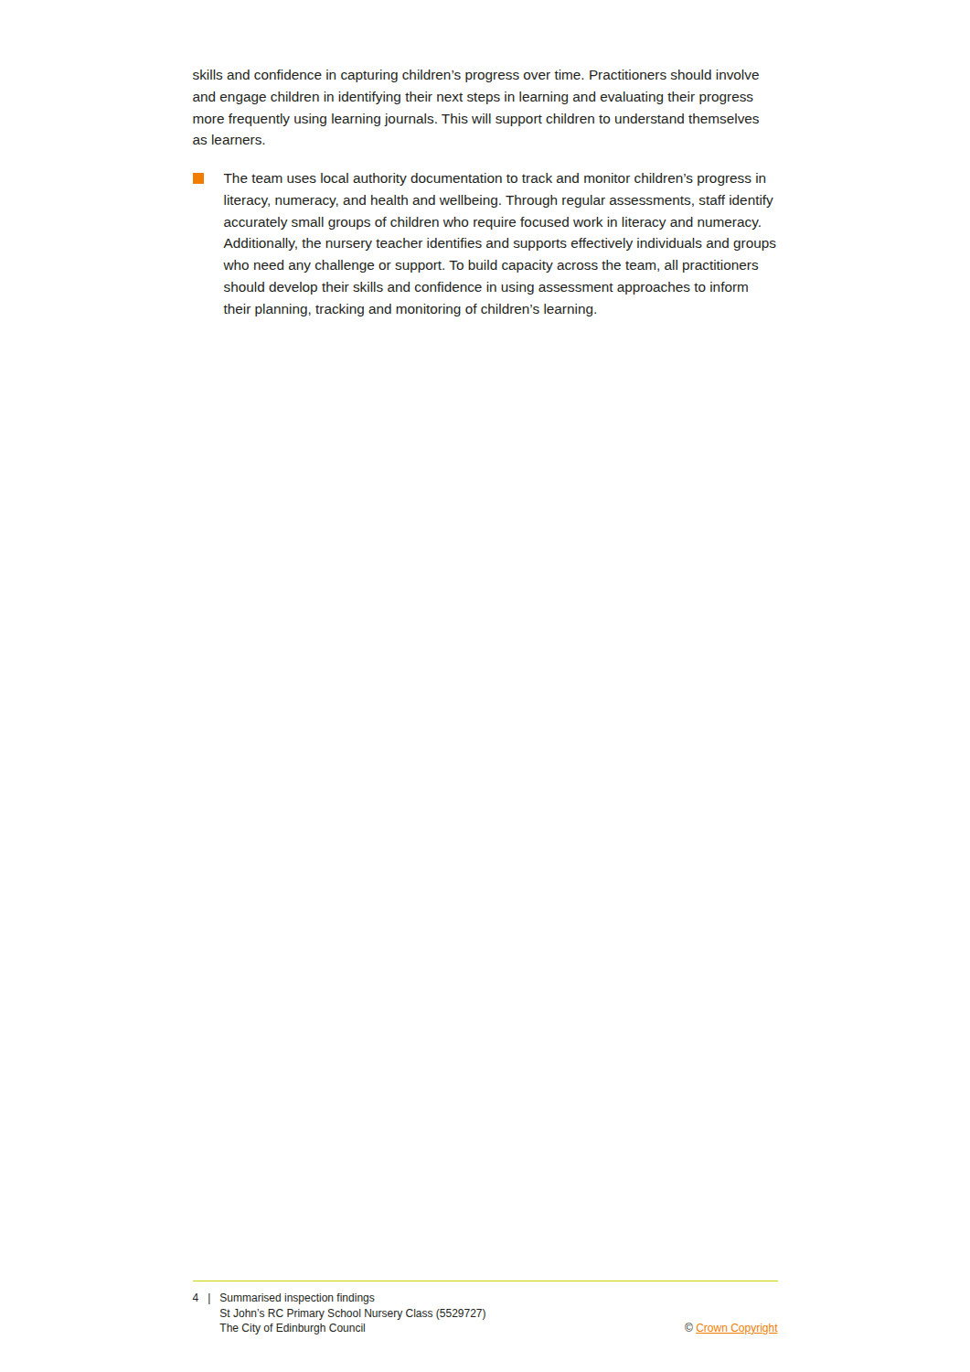skills and confidence in capturing children’s progress over time. Practitioners should involve and engage children in identifying their next steps in learning and evaluating their progress more frequently using learning journals. This will support children to understand themselves as learners.
The team uses local authority documentation to track and monitor children’s progress in literacy, numeracy, and health and wellbeing. Through regular assessments, staff identify accurately small groups of children who require focused work in literacy and numeracy. Additionally, the nursery teacher identifies and supports effectively individuals and groups who need any challenge or support. To build capacity across the team, all practitioners should develop their skills and confidence in using assessment approaches to inform their planning, tracking and monitoring of children’s learning.
4 | Summarised inspection findings
St John’s RC Primary School Nursery Class (5529727)
The City of Edinburgh Council
© Crown Copyright